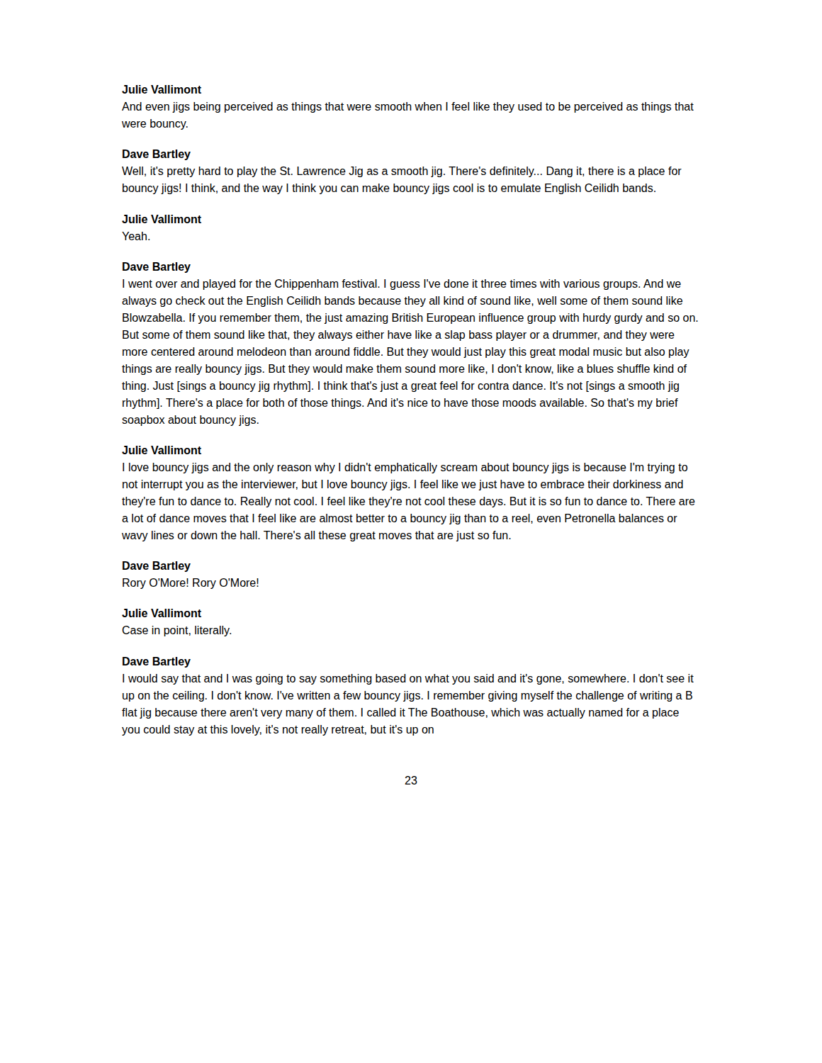Julie Vallimont
And even jigs being perceived as things that were smooth when I feel like they used to be perceived as things that were bouncy.
Dave Bartley
Well, it's pretty hard to play the St. Lawrence Jig as a smooth jig. There's definitely... Dang it, there is a place for bouncy jigs! I think, and the way I think you can make bouncy jigs cool is to emulate English Ceilidh bands.
Julie Vallimont
Yeah.
Dave Bartley
I went over and played for the Chippenham festival. I guess I've done it three times with various groups. And we always go check out the English Ceilidh bands because they all kind of sound like, well some of them sound like Blowzabella. If you remember them, the just amazing British European influence group with hurdy gurdy and so on. But some of them sound like that, they always either have like a slap bass player or a drummer, and they were more centered around melodeon than around fiddle. But they would just play this great modal music but also play things are really bouncy jigs. But they would make them sound more like, I don't know, like a blues shuffle kind of thing. Just [sings a bouncy jig rhythm]. I think that's just a great feel for contra dance. It's not [sings a smooth jig rhythm]. There's a place for both of those things. And it's nice to have those moods available. So that's my brief soapbox about bouncy jigs.
Julie Vallimont
I love bouncy jigs and the only reason why I didn't emphatically scream about bouncy jigs is because I'm trying to not interrupt you as the interviewer, but I love bouncy jigs. I feel like we just have to embrace their dorkiness and they're fun to dance to. Really not cool. I feel like they're not cool these days. But it is so fun to dance to. There are a lot of dance moves that I feel like are almost better to a bouncy jig than to a reel, even Petronella balances or wavy lines or down the hall. There's all these great moves that are just so fun.
Dave Bartley
Rory O'More! Rory O'More!
Julie Vallimont
Case in point, literally.
Dave Bartley
I would say that and I was going to say something based on what you said and it's gone, somewhere. I don't see it up on the ceiling. I don't know. I've written a few bouncy jigs. I remember giving myself the challenge of writing a B flat jig because there aren't very many of them. I called it The Boathouse, which was actually named for a place you could stay at this lovely, it's not really retreat, but it's up on
23